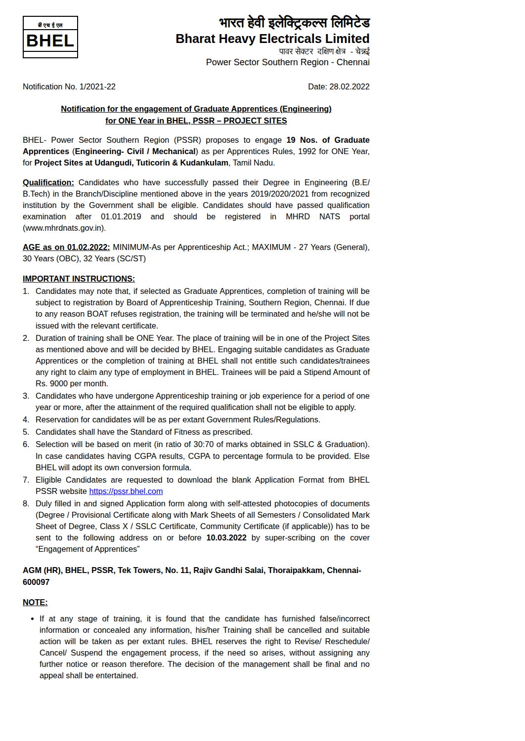बी एच ई एल BHEL
भारत हेवी इलेक्ट्रिकल्स लिमिटेड
Bharat Heavy Electricals Limited
पावर सेक्टर दक्षिण क्षेत्र - चेन्नई
Power Sector Southern Region - Chennai
Notification No. 1/2021-22 Date: 28.02.2022
Notification for the engagement of Graduate Apprentices (Engineering)
for ONE Year in BHEL, PSSR – PROJECT SITES
BHEL- Power Sector Southern Region (PSSR) proposes to engage 19 Nos. of Graduate Apprentices (Engineering- Civil / Mechanical) as per Apprentices Rules, 1992 for ONE Year, for Project Sites at Udangudi, Tuticorin & Kudankulam, Tamil Nadu.
Qualification: Candidates who have successfully passed their Degree in Engineering (B.E/ B.Tech) in the Branch/Discipline mentioned above in the years 2019/2020/2021 from recognized institution by the Government shall be eligible. Candidates should have passed qualification examination after 01.01.2019 and should be registered in MHRD NATS portal (www.mhrdnats.gov.in).
AGE as on 01.02.2022: MINIMUM-As per Apprenticeship Act.; MAXIMUM - 27 Years (General), 30 Years (OBC), 32 Years (SC/ST)
IMPORTANT INSTRUCTIONS:
Candidates may note that, if selected as Graduate Apprentices, completion of training will be subject to registration by Board of Apprenticeship Training, Southern Region, Chennai. If due to any reason BOAT refuses registration, the training will be terminated and he/she will not be issued with the relevant certificate.
Duration of training shall be ONE Year. The place of training will be in one of the Project Sites as mentioned above and will be decided by BHEL. Engaging suitable candidates as Graduate Apprentices or the completion of training at BHEL shall not entitle such candidates/trainees any right to claim any type of employment in BHEL. Trainees will be paid a Stipend Amount of Rs. 9000 per month.
Candidates who have undergone Apprenticeship training or job experience for a period of one year or more, after the attainment of the required qualification shall not be eligible to apply.
Reservation for candidates will be as per extant Government Rules/Regulations.
Candidates shall have the Standard of Fitness as prescribed.
Selection will be based on merit (in ratio of 30:70 of marks obtained in SSLC & Graduation). In case candidates having CGPA results, CGPA to percentage formula to be provided. Else BHEL will adopt its own conversion formula.
Eligible Candidates are requested to download the blank Application Format from BHEL PSSR website https://pssr.bhel.com
Duly filled in and signed Application form along with self-attested photocopies of documents (Degree / Provisional Certificate along with Mark Sheets of all Semesters / Consolidated Mark Sheet of Degree, Class X / SSLC Certificate, Community Certificate (if applicable)) has to be sent to the following address on or before 10.03.2022 by super-scribing on the cover “Engagement of Apprentices”
AGM (HR), BHEL, PSSR, Tek Towers, No. 11, Rajiv Gandhi Salai, Thoraipakkam, Chennai-600097
NOTE:
If at any stage of training, it is found that the candidate has furnished false/incorrect information or concealed any information, his/her Training shall be cancelled and suitable action will be taken as per extant rules. BHEL reserves the right to Revise/ Reschedule/ Cancel/ Suspend the engagement process, if the need so arises, without assigning any further notice or reason therefore. The decision of the management shall be final and no appeal shall be entertained.